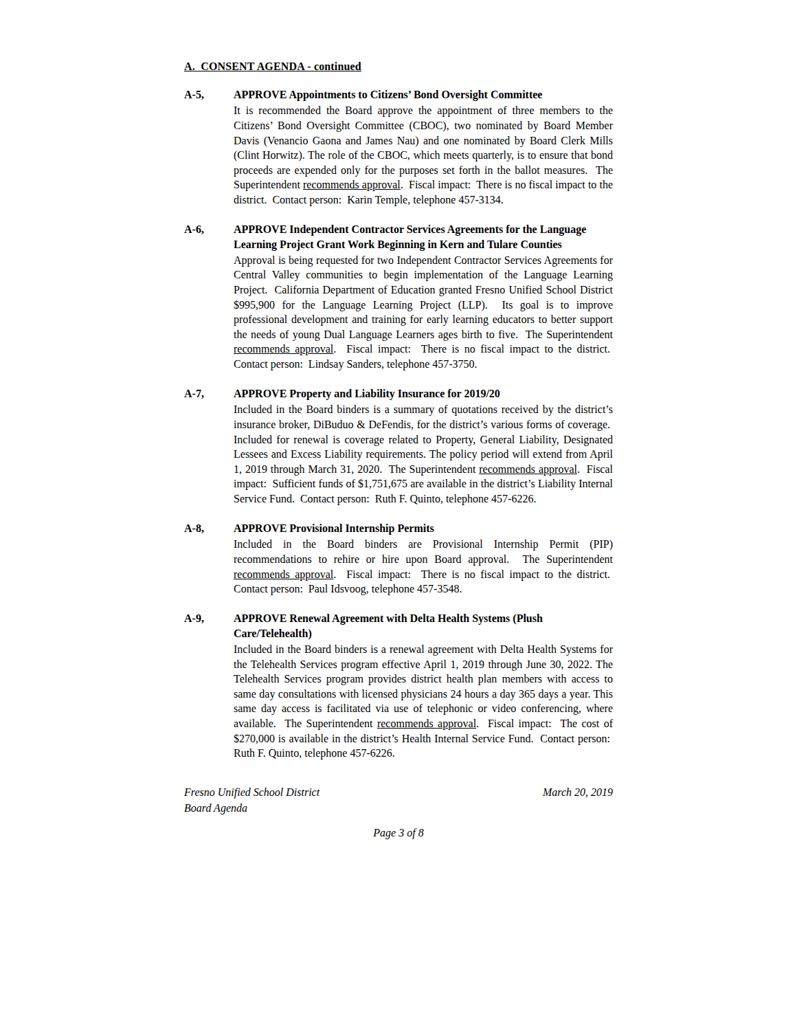A. CONSENT AGENDA - continued
A-5, APPROVE Appointments to Citizens’ Bond Oversight Committee
It is recommended the Board approve the appointment of three members to the Citizens’ Bond Oversight Committee (CBOC), two nominated by Board Member Davis (Venancio Gaona and James Nau) and one nominated by Board Clerk Mills (Clint Horwitz). The role of the CBOC, which meets quarterly, is to ensure that bond proceeds are expended only for the purposes set forth in the ballot measures. The Superintendent recommends approval. Fiscal impact: There is no fiscal impact to the district. Contact person: Karin Temple, telephone 457-3134.
A-6, APPROVE Independent Contractor Services Agreements for the Language Learning Project Grant Work Beginning in Kern and Tulare Counties
Approval is being requested for two Independent Contractor Services Agreements for Central Valley communities to begin implementation of the Language Learning Project. California Department of Education granted Fresno Unified School District $995,900 for the Language Learning Project (LLP). Its goal is to improve professional development and training for early learning educators to better support the needs of young Dual Language Learners ages birth to five. The Superintendent recommends approval. Fiscal impact: There is no fiscal impact to the district. Contact person: Lindsay Sanders, telephone 457-3750.
A-7, APPROVE Property and Liability Insurance for 2019/20
Included in the Board binders is a summary of quotations received by the district’s insurance broker, DiBuduo & DeFendis, for the district’s various forms of coverage. Included for renewal is coverage related to Property, General Liability, Designated Lessees and Excess Liability requirements. The policy period will extend from April 1, 2019 through March 31, 2020. The Superintendent recommends approval. Fiscal impact: Sufficient funds of $1,751,675 are available in the district’s Liability Internal Service Fund. Contact person: Ruth F. Quinto, telephone 457-6226.
A-8, APPROVE Provisional Internship Permits
Included in the Board binders are Provisional Internship Permit (PIP) recommendations to rehire or hire upon Board approval. The Superintendent recommends approval. Fiscal impact: There is no fiscal impact to the district. Contact person: Paul Idsvoog, telephone 457-3548.
A-9, APPROVE Renewal Agreement with Delta Health Systems (Plush Care/Telehealth)
Included in the Board binders is a renewal agreement with Delta Health Systems for the Telehealth Services program effective April 1, 2019 through June 30, 2022. The Telehealth Services program provides district health plan members with access to same day consultations with licensed physicians 24 hours a day 365 days a year. This same day access is facilitated via use of telephonic or video conferencing, where available. The Superintendent recommends approval. Fiscal impact: The cost of $270,000 is available in the district’s Health Internal Service Fund. Contact person: Ruth F. Quinto, telephone 457-6226.
Fresno Unified School District March 20, 2019
Board Agenda
Page 3 of 8